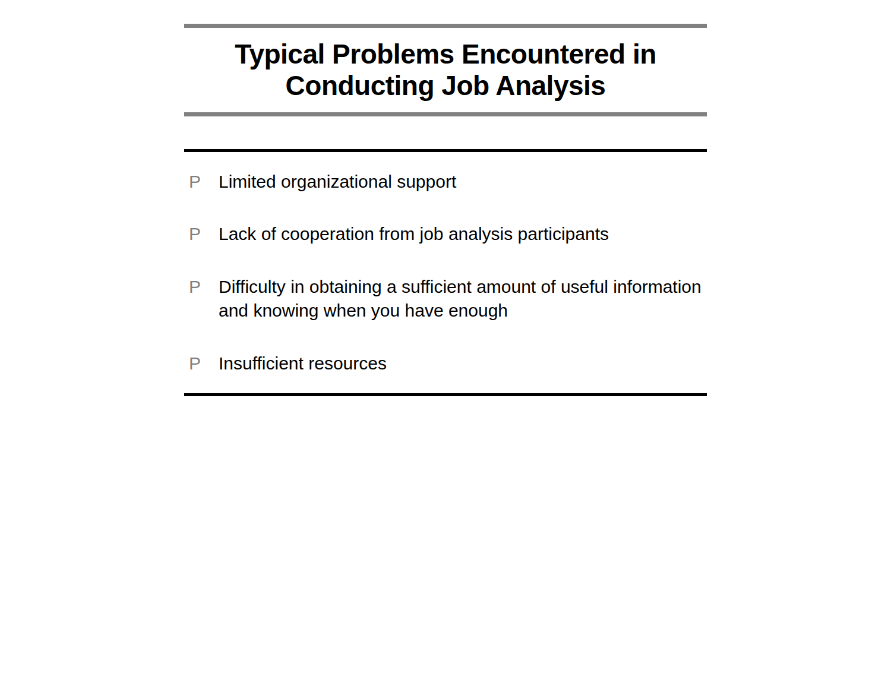Typical Problems Encountered in Conducting Job Analysis
PLimited organizational support
PLack of cooperation from job analysis participants
PDifficulty in obtaining a sufficient amount of useful information and knowing when you have enough
PInsufficient resources